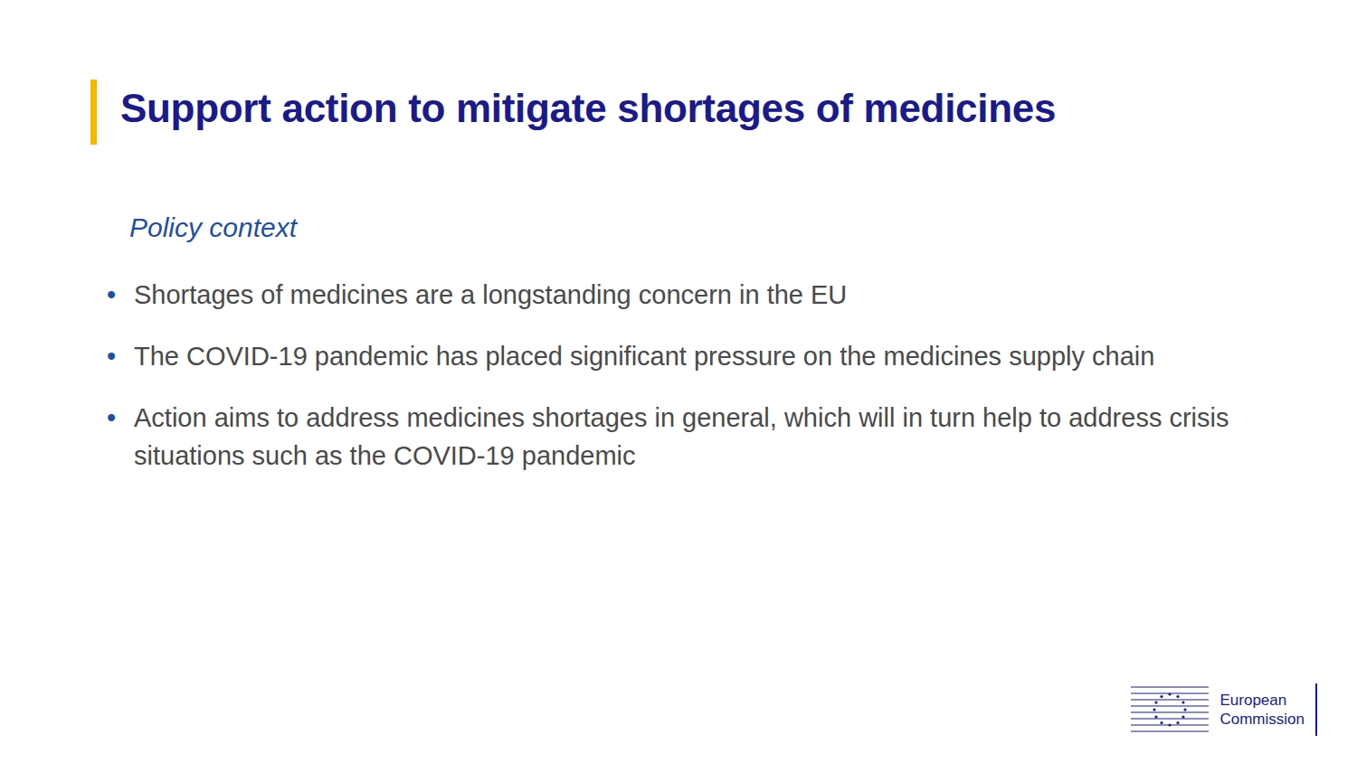Support action to mitigate shortages of medicines
Policy context
Shortages of medicines are a longstanding concern in the EU
The COVID-19 pandemic has placed significant pressure on the medicines supply chain
Action aims to address medicines shortages in general, which will in turn help to address crisis situations such as the COVID-19 pandemic
European
Commission